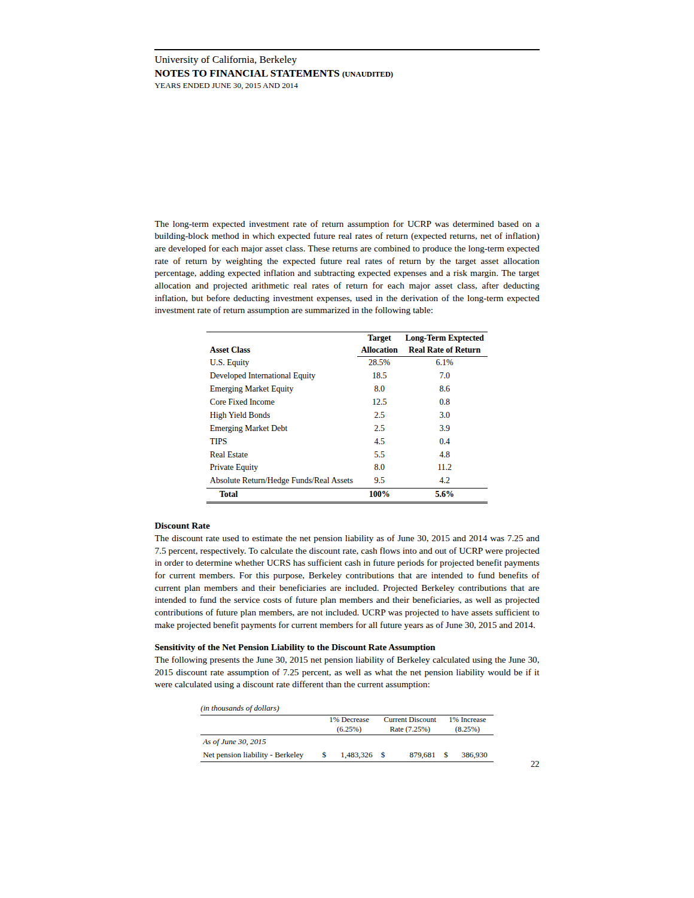University of California, Berkeley
NOTES TO FINANCIAL STATEMENTS (UNAUDITED)
YEARS ENDED JUNE 30, 2015 AND 2014
The long-term expected investment rate of return assumption for UCRP was determined based on a building-block method in which expected future real rates of return (expected returns, net of inflation) are developed for each major asset class. These returns are combined to produce the long-term expected rate of return by weighting the expected future real rates of return by the target asset allocation percentage, adding expected inflation and subtracting expected expenses and a risk margin. The target allocation and projected arithmetic real rates of return for each major asset class, after deducting inflation, but before deducting investment expenses, used in the derivation of the long-term expected investment rate of return assumption are summarized in the following table:
| Asset Class | Target | Long-Term Exptected |
| --- | --- | --- |
| Allocation | Real Rate of Return |
| U.S. Equity | 28.5% | 6.1% |
| Developed International Equity | 18.5 | 7.0 |
| Emerging Market Equity | 8.0 | 8.6 |
| Core Fixed Income | 12.5 | 0.8 |
| High Yield Bonds | 2.5 | 3.0 |
| Emerging Market Debt | 2.5 | 3.9 |
| TIPS | 4.5 | 0.4 |
| Real Estate | 5.5 | 4.8 |
| Private Equity | 8.0 | 11.2 |
| Absolute Return/Hedge Funds/Real Assets | 9.5 | 4.2 |
| Total | 100% | 5.6% |
Discount Rate
The discount rate used to estimate the net pension liability as of June 30, 2015 and 2014 was 7.25 and 7.5 percent, respectively. To calculate the discount rate, cash flows into and out of UCRP were projected in order to determine whether UCRS has sufficient cash in future periods for projected benefit payments for current members. For this purpose, Berkeley contributions that are intended to fund benefits of current plan members and their beneficiaries are included. Projected Berkeley contributions that are intended to fund the service costs of future plan members and their beneficiaries, as well as projected contributions of future plan members, are not included. UCRP was projected to have assets sufficient to make projected benefit payments for current members for all future years as of June 30, 2015 and 2014.
Sensitivity of the Net Pension Liability to the Discount Rate Assumption
The following presents the June 30, 2015 net pension liability of Berkeley calculated using the June 30, 2015 discount rate assumption of 7.25 percent, as well as what the net pension liability would be if it were calculated using a discount rate different than the current assumption:
(in thousands of dollars)
| | 1% Decrease | Current Discount | 1% Increase |
| --- | --- | --- | --- |
| | (6.25%) | Rate (7.25%) | (8.25%) |
| As of June 30, 2015 |
| Net pension liability - Berkeley | $ | 1,483,326 | $ | 879,681 | $ | 386,930 |
22